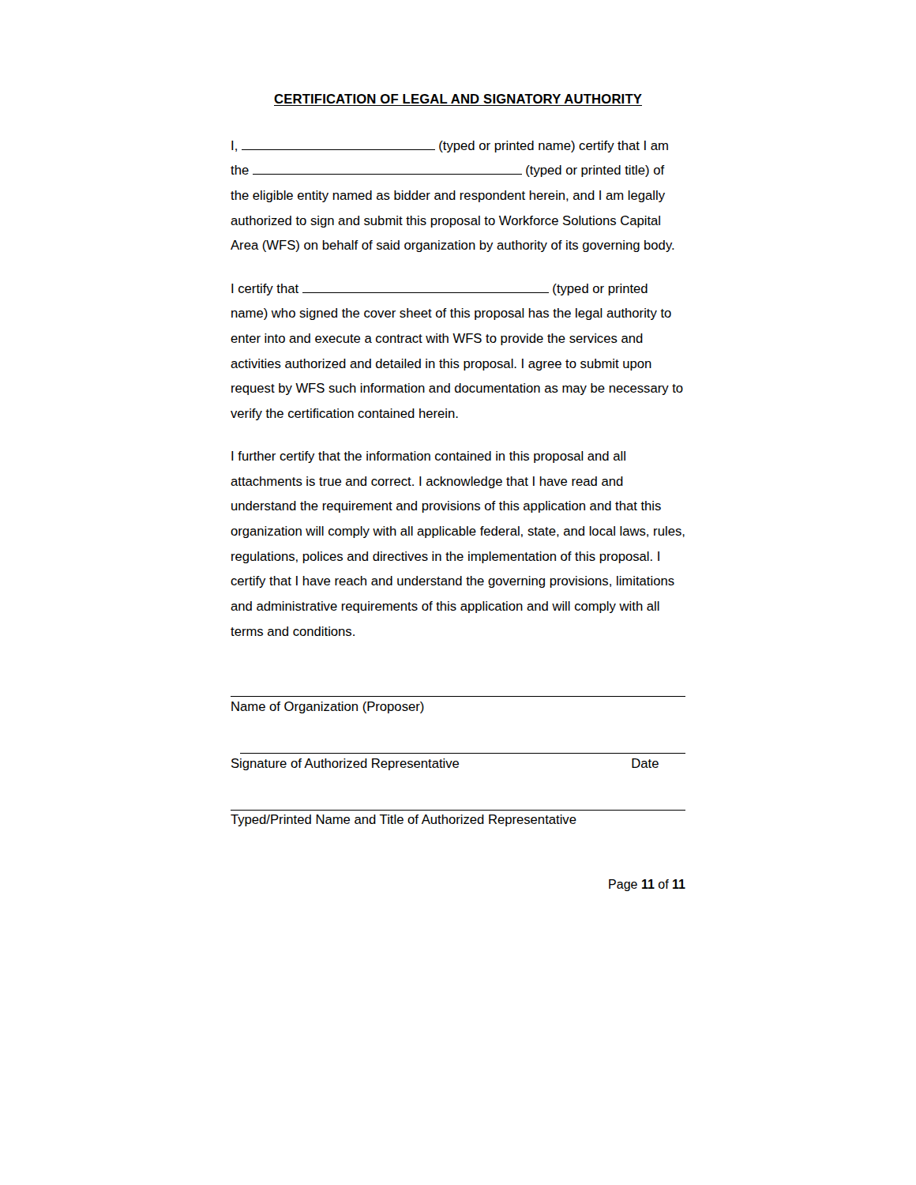CERTIFICATION OF LEGAL AND SIGNATORY AUTHORITY
I, (typed or printed name) certify that I am the (typed or printed title) of the eligible entity named as bidder and respondent herein, and I am legally authorized to sign and submit this proposal to Workforce Solutions Capital Area (WFS) on behalf of said organization by authority of its governing body.
I certify that (typed or printed name) who signed the cover sheet of this proposal has the legal authority to enter into and execute a contract with WFS to provide the services and activities authorized and detailed in this proposal. I agree to submit upon request by WFS such information and documentation as may be necessary to verify the certification contained herein.
I further certify that the information contained in this proposal and all attachments is true and correct. I acknowledge that I have read and understand the requirement and provisions of this application and that this organization will comply with all applicable federal, state, and local laws, rules, regulations, polices and directives in the implementation of this proposal. I certify that I have reach and understand the governing provisions, limitations and administrative requirements of this application and will comply with all terms and conditions.
Name of Organization (Proposer)
Signature of Authorized Representative Date
Typed/Printed Name and Title of Authorized Representative
Page 11 of 11